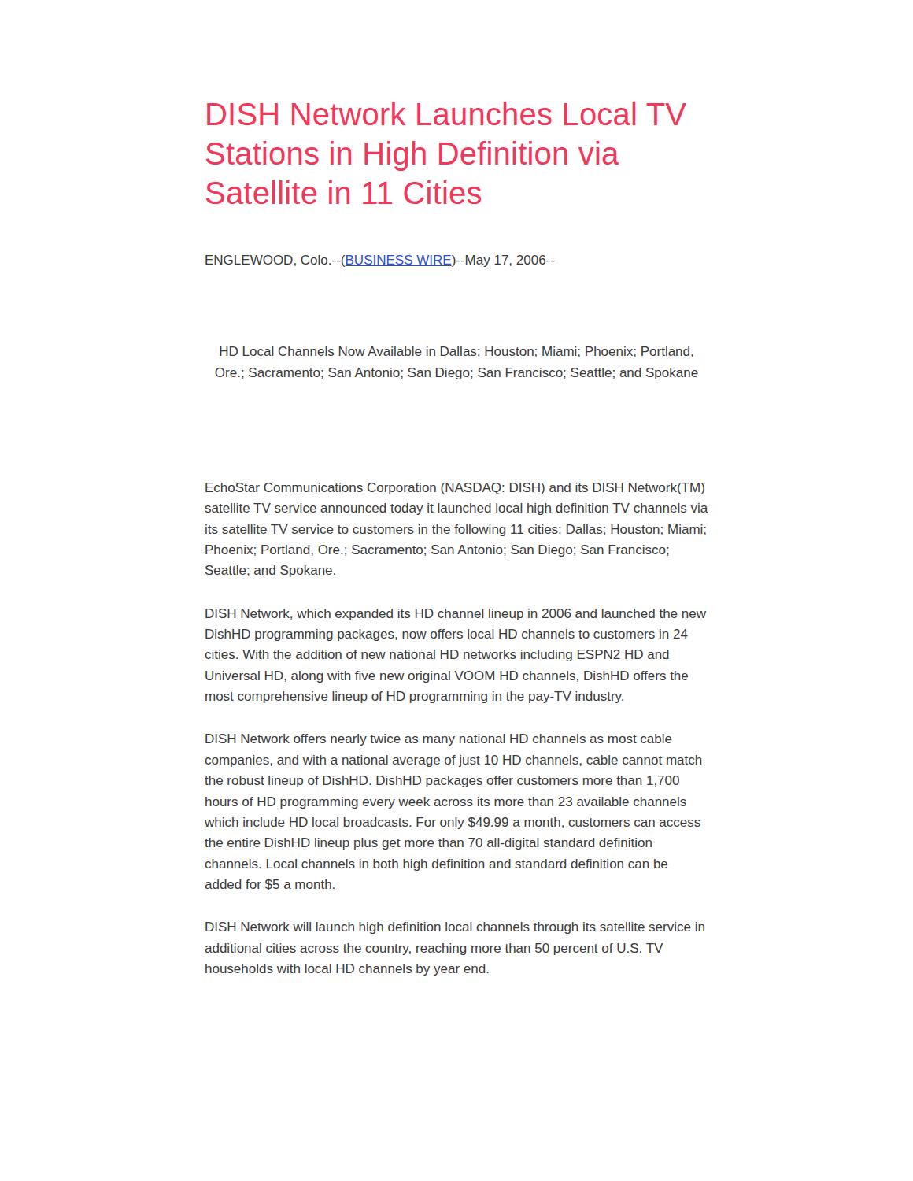DISH Network Launches Local TV Stations in High Definition via Satellite in 11 Cities
ENGLEWOOD, Colo.--(BUSINESS WIRE)--May 17, 2006--
HD Local Channels Now Available in Dallas; Houston; Miami; Phoenix; Portland, Ore.; Sacramento; San Antonio; San Diego; San Francisco; Seattle; and Spokane
EchoStar Communications Corporation (NASDAQ: DISH) and its DISH Network(TM) satellite TV service announced today it launched local high definition TV channels via its satellite TV service to customers in the following 11 cities: Dallas; Houston; Miami; Phoenix; Portland, Ore.; Sacramento; San Antonio; San Diego; San Francisco; Seattle; and Spokane.
DISH Network, which expanded its HD channel lineup in 2006 and launched the new DishHD programming packages, now offers local HD channels to customers in 24 cities. With the addition of new national HD networks including ESPN2 HD and Universal HD, along with five new original VOOM HD channels, DishHD offers the most comprehensive lineup of HD programming in the pay-TV industry.
DISH Network offers nearly twice as many national HD channels as most cable companies, and with a national average of just 10 HD channels, cable cannot match the robust lineup of DishHD. DishHD packages offer customers more than 1,700 hours of HD programming every week across its more than 23 available channels which include HD local broadcasts. For only $49.99 a month, customers can access the entire DishHD lineup plus get more than 70 all-digital standard definition channels. Local channels in both high definition and standard definition can be added for $5 a month.
DISH Network will launch high definition local channels through its satellite service in additional cities across the country, reaching more than 50 percent of U.S. TV households with local HD channels by year end.